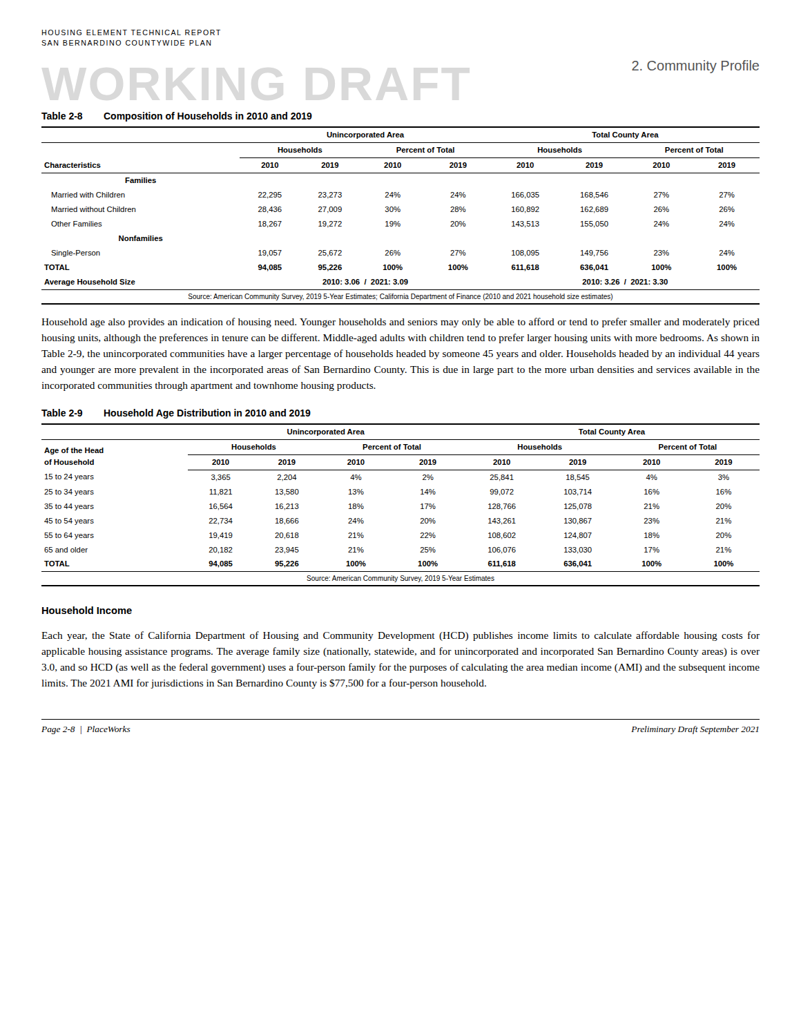HOUSING ELEMENT TECHNICAL REPORT
SAN BERNARDINO COUNTYWIDE PLAN
WORKING DRAFT
2. Community Profile
Table 2-8 Composition of Households in 2010 and 2019
| | Unincorporated Area | Total County Area |
| --- | --- | --- |
| | Households | Percent of Total | Households | Percent of Total |
| Characteristics | 2010 | 2019 | 2010 | 2019 | 2010 | 2019 | 2010 | 2019 |
| Families | | | | | | | | |
| Married with Children | 22,295 | 23,273 | 24% | 24% | 166,035 | 168,546 | 27% | 27% |
| Married without Children | 28,436 | 27,009 | 30% | 28% | 160,892 | 162,689 | 26% | 26% |
| Other Families | 18,267 | 19,272 | 19% | 20% | 143,513 | 155,050 | 24% | 24% |
| Nonfamilies | | | | | | | | |
| Single-Person | 19,057 | 25,672 | 26% | 27% | 108,095 | 149,756 | 23% | 24% |
| TOTAL | 94,085 | 95,226 | 100% | 100% | 611,618 | 636,041 | 100% | 100% |
| Average Household Size | 2010: 3.06 / 2021: 3.09 | 2010: 3.26 / 2021: 3.30 |
| Source: American Community Survey, 2019 5-Year Estimates; California Department of Finance (2010 and 2021 household size estimates) |
Household age also provides an indication of housing need. Younger households and seniors may only be able to afford or tend to prefer smaller and moderately priced housing units, although the preferences in tenure can be different. Middle-aged adults with children tend to prefer larger housing units with more bedrooms. As shown in Table 2-9, the unincorporated communities have a larger percentage of households headed by someone 45 years and older. Households headed by an individual 44 years and younger are more prevalent in the incorporated areas of San Bernardino County. This is due in large part to the more urban densities and services available in the incorporated communities through apartment and townhome housing products.
Table 2-9 Household Age Distribution in 2010 and 2019
| | Unincorporated Area | Total County Area |
| --- | --- | --- |
| Age of the Head of Household | Households | Percent of Total | Households | Percent of Total |
| 2010 | 2019 | 2010 | 2019 | 2010 | 2019 | 2010 | 2019 |
| 15 to 24 years | 3,365 | 2,204 | 4% | 2% | 25,841 | 18,545 | 4% | 3% |
| 25 to 34 years | 11,821 | 13,580 | 13% | 14% | 99,072 | 103,714 | 16% | 16% |
| 35 to 44 years | 16,564 | 16,213 | 18% | 17% | 128,766 | 125,078 | 21% | 20% |
| 45 to 54 years | 22,734 | 18,666 | 24% | 20% | 143,261 | 130,867 | 23% | 21% |
| 55 to 64 years | 19,419 | 20,618 | 21% | 22% | 108,602 | 124,807 | 18% | 20% |
| 65 and older | 20,182 | 23,945 | 21% | 25% | 106,076 | 133,030 | 17% | 21% |
| TOTAL | 94,085 | 95,226 | 100% | 100% | 611,618 | 636,041 | 100% | 100% |
| Source: American Community Survey, 2019 5-Year Estimates |
Household Income
Each year, the State of California Department of Housing and Community Development (HCD) publishes income limits to calculate affordable housing costs for applicable housing assistance programs. The average family size (nationally, statewide, and for unincorporated and incorporated San Bernardino County areas) is over 3.0, and so HCD (as well as the federal government) uses a four-person family for the purposes of calculating the area median income (AMI) and the subsequent income limits. The 2021 AMI for jurisdictions in San Bernardino County is $77,500 for a four-person household.
Page 2-8 | PlaceWorks
Preliminary Draft September 2021